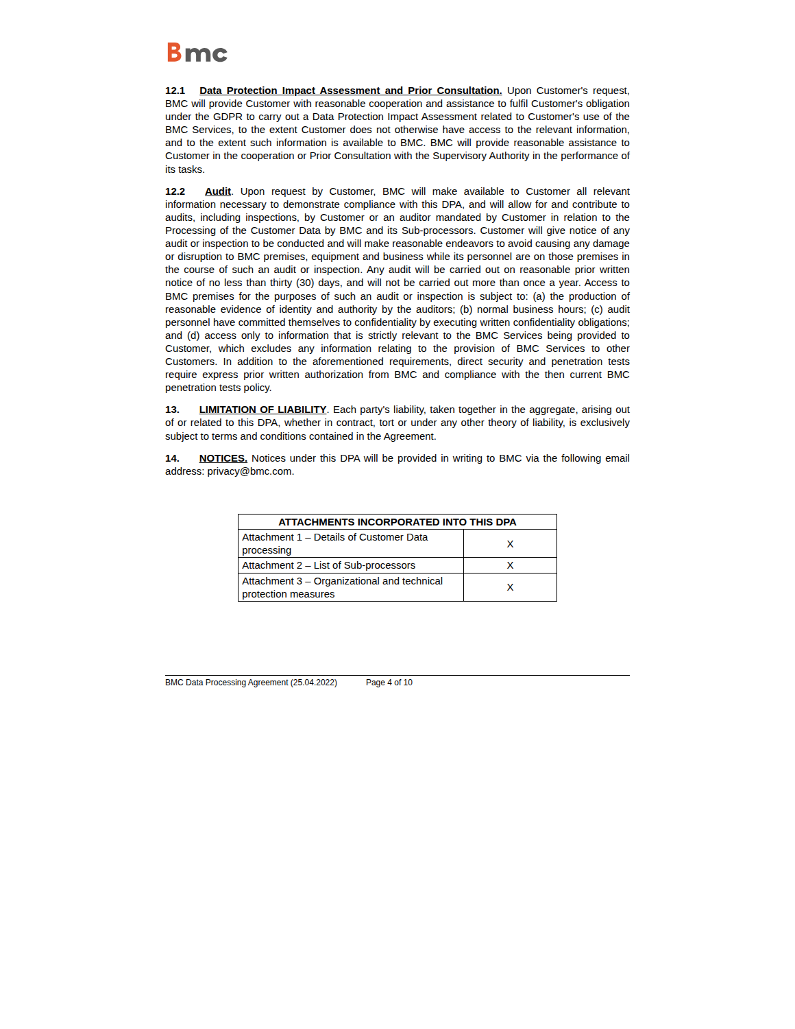12.1 Data Protection Impact Assessment and Prior Consultation. Upon Customer's request, BMC will provide Customer with reasonable cooperation and assistance to fulfil Customer's obligation under the GDPR to carry out a Data Protection Impact Assessment related to Customer's use of the BMC Services, to the extent Customer does not otherwise have access to the relevant information, and to the extent such information is available to BMC. BMC will provide reasonable assistance to Customer in the cooperation or Prior Consultation with the Supervisory Authority in the performance of its tasks.
12.2 Audit. Upon request by Customer, BMC will make available to Customer all relevant information necessary to demonstrate compliance with this DPA, and will allow for and contribute to audits, including inspections, by Customer or an auditor mandated by Customer in relation to the Processing of the Customer Data by BMC and its Sub-processors. Customer will give notice of any audit or inspection to be conducted and will make reasonable endeavors to avoid causing any damage or disruption to BMC premises, equipment and business while its personnel are on those premises in the course of such an audit or inspection. Any audit will be carried out on reasonable prior written notice of no less than thirty (30) days, and will not be carried out more than once a year. Access to BMC premises for the purposes of such an audit or inspection is subject to: (a) the production of reasonable evidence of identity and authority by the auditors; (b) normal business hours; (c) audit personnel have committed themselves to confidentiality by executing written confidentiality obligations; and (d) access only to information that is strictly relevant to the BMC Services being provided to Customer, which excludes any information relating to the provision of BMC Services to other Customers. In addition to the aforementioned requirements, direct security and penetration tests require express prior written authorization from BMC and compliance with the then current BMC penetration tests policy.
13. LIMITATION OF LIABILITY. Each party's liability, taken together in the aggregate, arising out of or related to this DPA, whether in contract, tort or under any other theory of liability, is exclusively subject to terms and conditions contained in the Agreement.
14. NOTICES. Notices under this DPA will be provided in writing to BMC via the following email address: privacy@bmc.com.
| ATTACHMENTS INCORPORATED INTO THIS DPA |
| --- |
| Attachment 1 – Details of Customer Data processing | X |
| Attachment 2 – List of Sub-processors | X |
| Attachment 3 – Organizational and technical protection measures | X |
BMC Data Processing Agreement (25.04.2022) Page 4 of 10